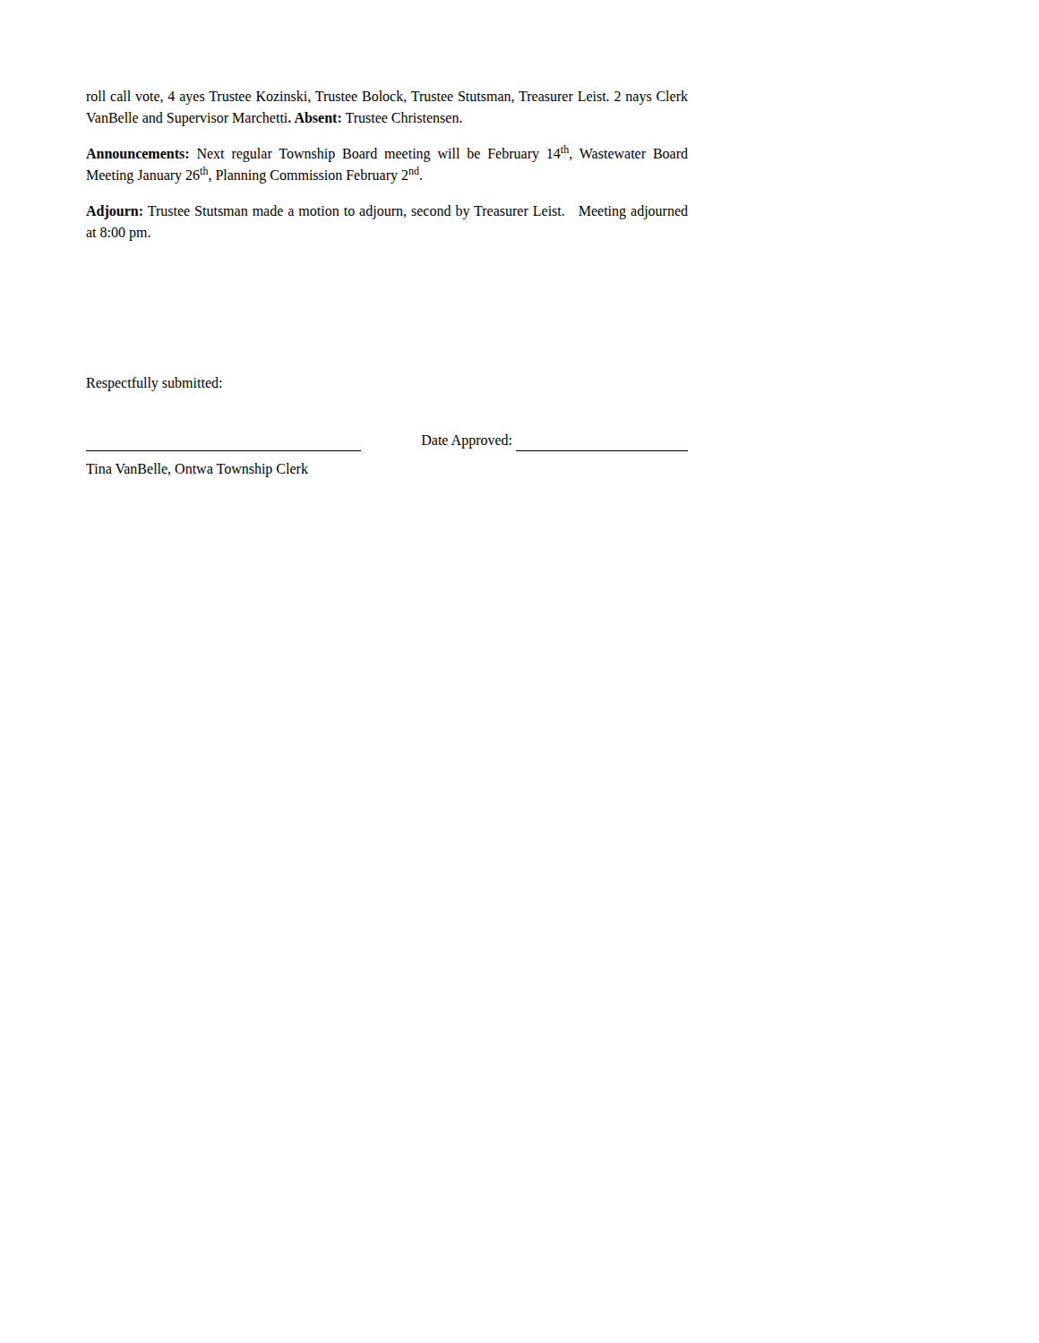roll call vote, 4 ayes Trustee Kozinski, Trustee Bolock, Trustee Stutsman, Treasurer Leist. 2 nays Clerk VanBelle and Supervisor Marchetti. Absent: Trustee Christensen.
Announcements: Next regular Township Board meeting will be February 14th, Wastewater Board Meeting January 26th, Planning Commission February 2nd.
Adjourn: Trustee Stutsman made a motion to adjourn, second by Treasurer Leist. Meeting adjourned at 8:00 pm.
Respectfully submitted:
Date Approved:
Tina VanBelle, Ontwa Township Clerk